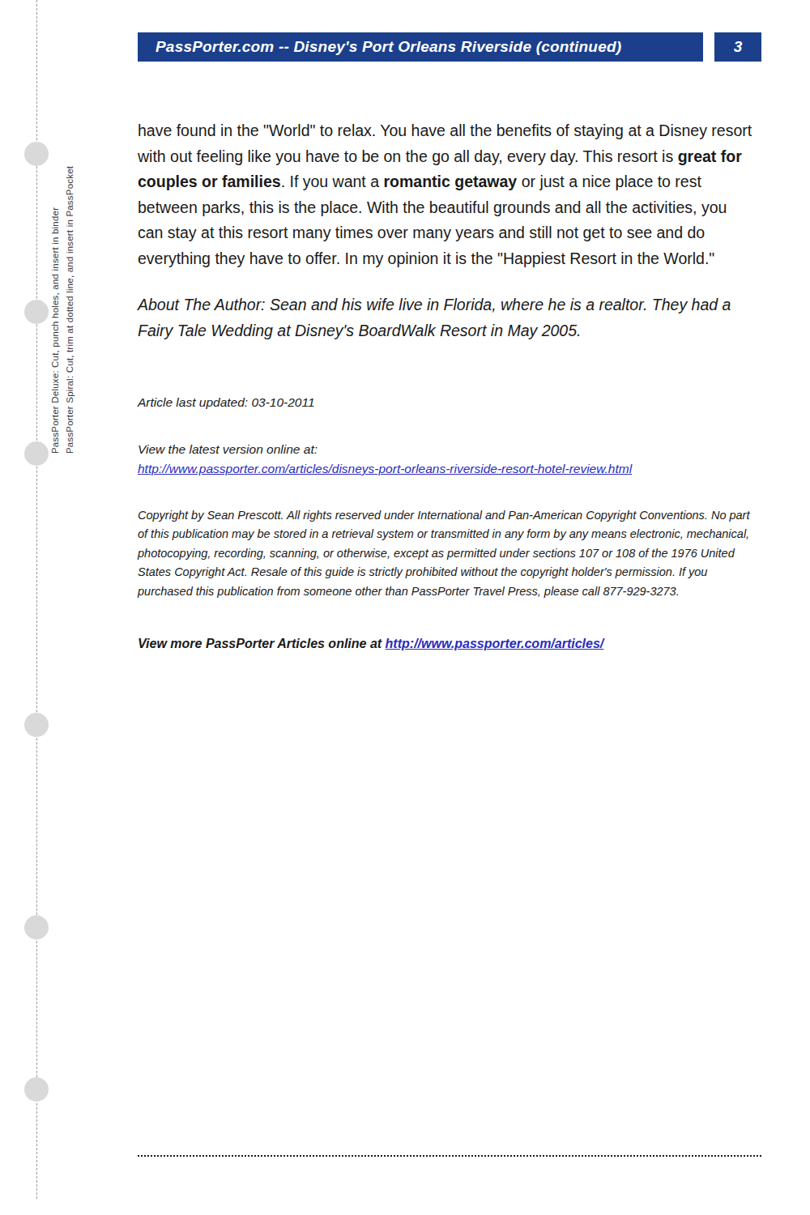PassPorter Deluxe: Cut, punch holes, and insert in binder
PassPorter Spiral: Cut, trim at dotted line, and insert in PassPocket
PassPorter.com -- Disney's Port Orleans Riverside (continued)
3
have found in the "World" to relax. You have all the benefits of staying at a Disney resort with out feeling like you have to be on the go all day, every day. This resort is great for couples or families. If you want a romantic getaway or just a nice place to rest between parks, this is the place. With the beautiful grounds and all the activities, you can stay at this resort many times over many years and still not get to see and do everything they have to offer. In my opinion it is the "Happiest Resort in the World."
About The Author: Sean and his wife live in Florida, where he is a realtor. They had a Fairy Tale Wedding at Disney's BoardWalk Resort in May 2005.
Article last updated: 03-10-2011
View the latest version online at:
http://www.passporter.com/articles/disneys-port-orleans-riverside-resort-hotel-review.html
Copyright by Sean Prescott. All rights reserved under International and Pan-American Copyright Conventions. No part of this publication may be stored in a retrieval system or transmitted in any form by any means electronic, mechanical, photocopying, recording, scanning, or otherwise, except as permitted under sections 107 or 108 of the 1976 United States Copyright Act. Resale of this guide is strictly prohibited without the copyright holder's permission. If you purchased this publication from someone other than PassPorter Travel Press, please call 877-929-3273.
View more PassPorter Articles online at http://www.passporter.com/articles/